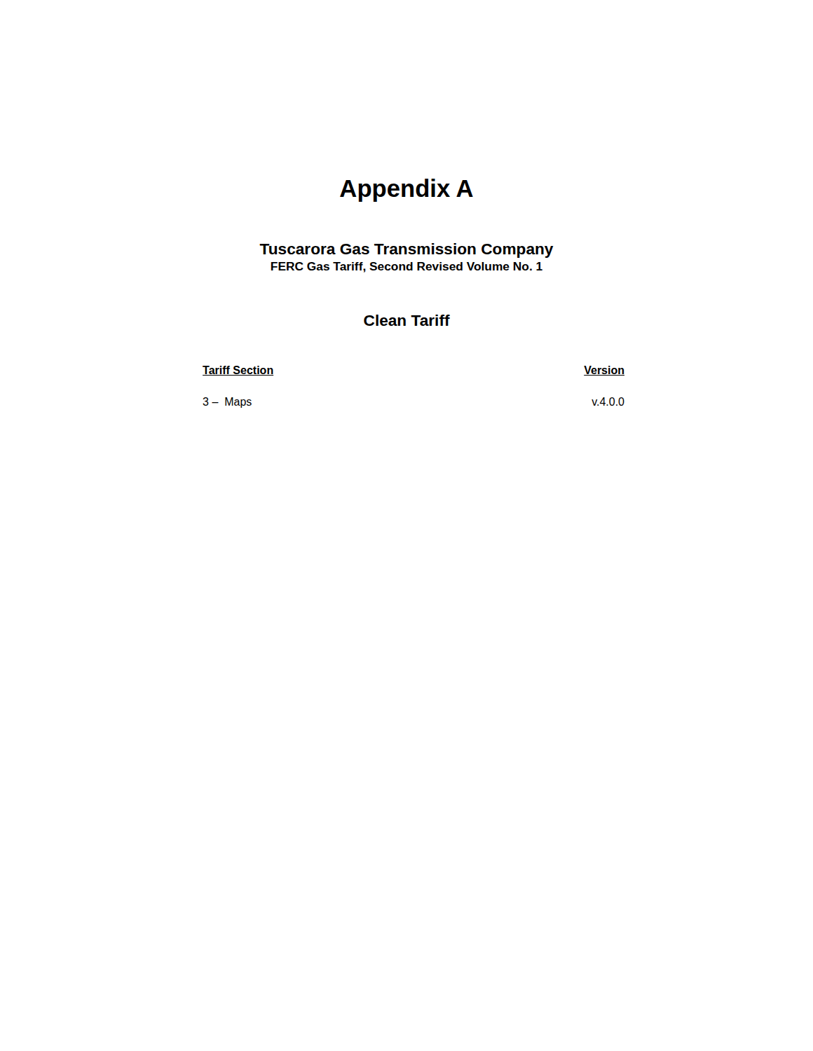Appendix A
Tuscarora Gas Transmission Company
FERC Gas Tariff, Second Revised Volume No. 1
Clean Tariff
| Tariff Section | Version |
| --- | --- |
| 3 – Maps | v.4.0.0 |